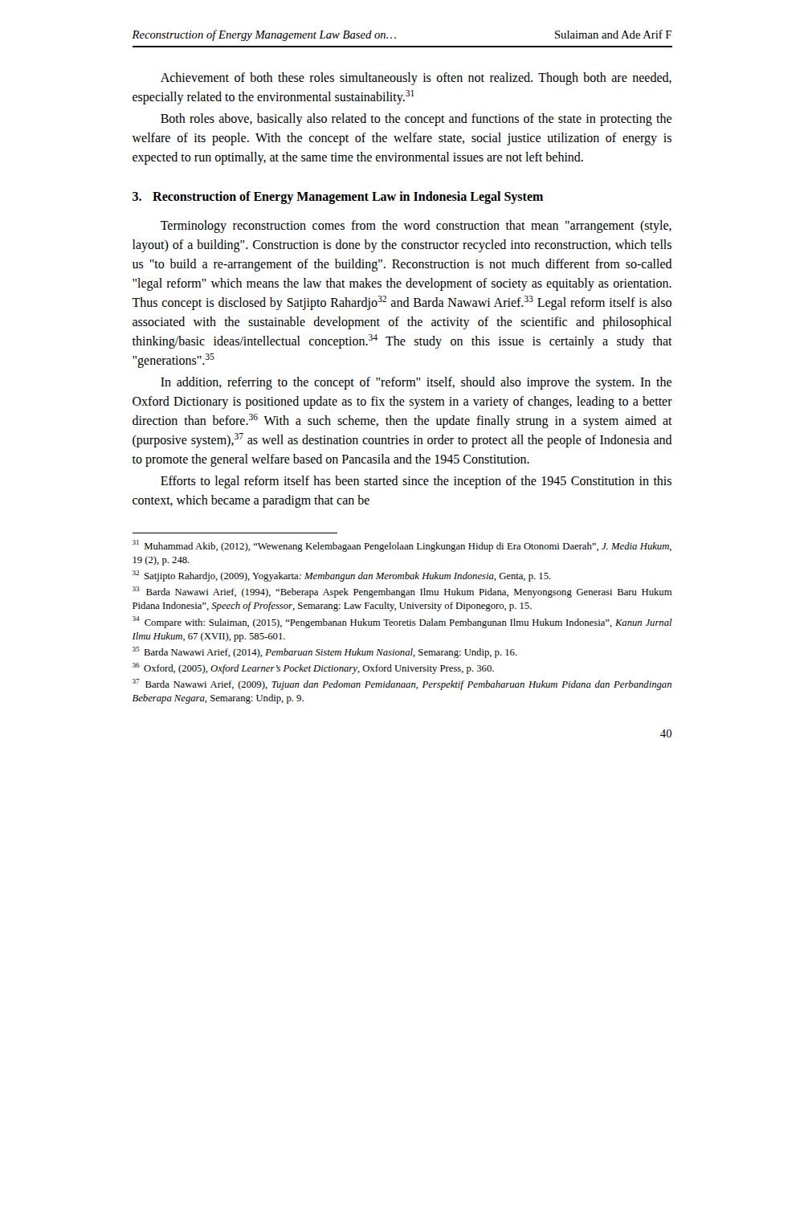Reconstruction of Energy Management Law Based on… Sulaiman and Ade Arif F
Achievement of both these roles simultaneously is often not realized. Though both are needed, especially related to the environmental sustainability.31
Both roles above, basically also related to the concept and functions of the state in protecting the welfare of its people. With the concept of the welfare state, social justice utilization of energy is expected to run optimally, at the same time the environmental issues are not left behind.
3. Reconstruction of Energy Management Law in Indonesia Legal System
Terminology reconstruction comes from the word construction that mean "arrangement (style, layout) of a building". Construction is done by the constructor recycled into reconstruction, which tells us "to build a re-arrangement of the building". Reconstruction is not much different from so-called "legal reform" which means the law that makes the development of society as equitably as orientation. Thus concept is disclosed by Satjipto Rahardjo32 and Barda Nawawi Arief.33 Legal reform itself is also associated with the sustainable development of the activity of the scientific and philosophical thinking/basic ideas/intellectual conception.34 The study on this issue is certainly a study that "generations".35
In addition, referring to the concept of "reform" itself, should also improve the system. In the Oxford Dictionary is positioned update as to fix the system in a variety of changes, leading to a better direction than before.36 With a such scheme, then the update finally strung in a system aimed at (purposive system),37 as well as destination countries in order to protect all the people of Indonesia and to promote the general welfare based on Pancasila and the 1945 Constitution.
Efforts to legal reform itself has been started since the inception of the 1945 Constitution in this context, which became a paradigm that can be
31 Muhammad Akib, (2012), “Wewenang Kelembagaan Pengelolaan Lingkungan Hidup di Era Otonomi Daerah”, J. Media Hukum, 19 (2), p. 248.
32 Satjipto Rahardjo, (2009), Yogyakarta: Membangun dan Merombak Hukum Indonesia, Genta, p. 15.
33 Barda Nawawi Arief, (1994), “Beberapa Aspek Pengembangan Ilmu Hukum Pidana, Menyongsong Generasi Baru Hukum Pidana Indonesia”, Speech of Professor, Semarang: Law Faculty, University of Diponegoro, p. 15.
34 Compare with: Sulaiman, (2015), “Pengembanan Hukum Teoretis Dalam Pembangunan Ilmu Hukum Indonesia”, Kanun Jurnal Ilmu Hukum, 67 (XVII), pp. 585-601.
35 Barda Nawawi Arief, (2014), Pembaruan Sistem Hukum Nasional, Semarang: Undip, p. 16.
36 Oxford, (2005), Oxford Learner’s Pocket Dictionary, Oxford University Press, p. 360.
37 Barda Nawawi Arief, (2009), Tujuan dan Pedoman Pemidanaan, Perspektif Pembaharuan Hukum Pidana dan Perbandingan Beberapa Negara, Semarang: Undip, p. 9.
40